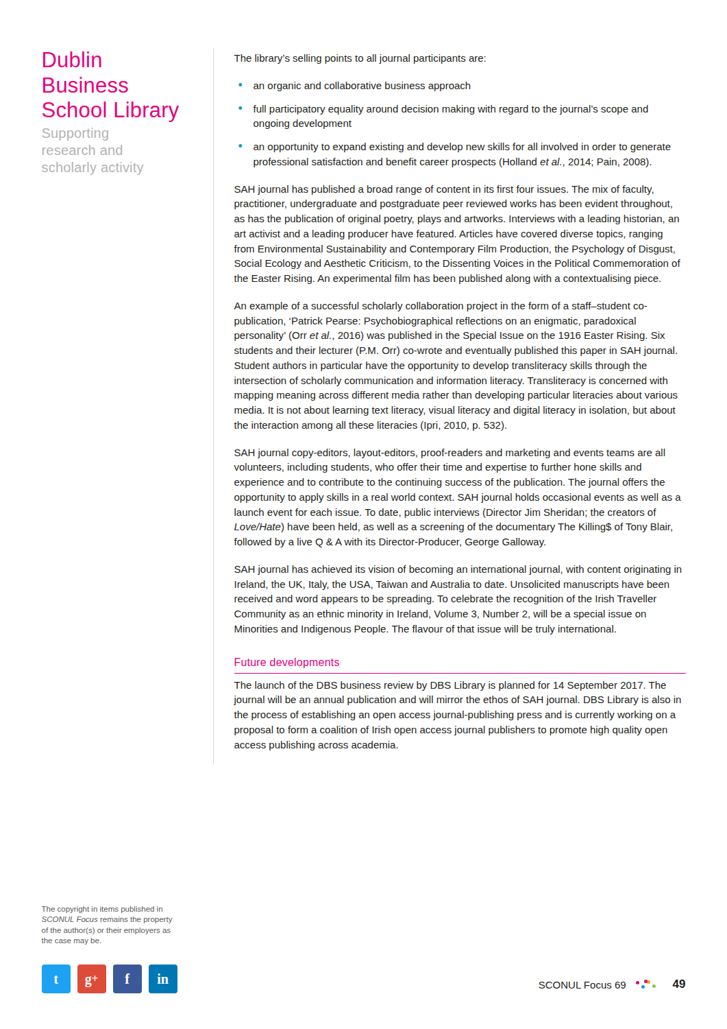Dublin
Business
School Library
Supporting
research and
scholarly activity
The library’s selling points to all journal participants are:
an organic and collaborative business approach
full participatory equality around decision making with regard to the journal’s scope and ongoing development
an opportunity to expand existing and develop new skills for all involved in order to generate professional satisfaction and benefit career prospects (Holland et al., 2014; Pain, 2008).
SAH journal has published a broad range of content in its first four issues. The mix of faculty, practitioner, undergraduate and postgraduate peer reviewed works has been evident throughout, as has the publication of original poetry, plays and artworks. Interviews with a leading historian, an art activist and a leading producer have featured. Articles have covered diverse topics, ranging from Environmental Sustainability and Contemporary Film Production, the Psychology of Disgust, Social Ecology and Aesthetic Criticism, to the Dissenting Voices in the Political Commemoration of the Easter Rising. An experimental film has been published along with a contextualising piece.
An example of a successful scholarly collaboration project in the form of a staff–student co-publication, ‘Patrick Pearse: Psychobiographical reflections on an enigmatic, paradoxical personality’ (Orr et al., 2016) was published in the Special Issue on the 1916 Easter Rising. Six students and their lecturer (P.M. Orr) co-wrote and eventually published this paper in SAH journal. Student authors in particular have the opportunity to develop transliteracy skills through the intersection of scholarly communication and information literacy. Transliteracy is concerned with mapping meaning across different media rather than developing particular literacies about various media. It is not about learning text literacy, visual literacy and digital literacy in isolation, but about the interaction among all these literacies (Ipri, 2010, p. 532).
SAH journal copy-editors, layout-editors, proof-readers and marketing and events teams are all volunteers, including students, who offer their time and expertise to further hone skills and experience and to contribute to the continuing success of the publication. The journal offers the opportunity to apply skills in a real world context. SAH journal holds occasional events as well as a launch event for each issue. To date, public interviews (Director Jim Sheridan; the creators of Love/Hate) have been held, as well as a screening of the documentary The Killing$ of Tony Blair, followed by a live Q & A with its Director-Producer, George Galloway.
SAH journal has achieved its vision of becoming an international journal, with content originating in Ireland, the UK, Italy, the USA, Taiwan and Australia to date. Unsolicited manuscripts have been received and word appears to be spreading. To celebrate the recognition of the Irish Traveller Community as an ethnic minority in Ireland, Volume 3, Number 2, will be a special issue on Minorities and Indigenous People. The flavour of that issue will be truly international.
Future developments
The launch of the DBS business review by DBS Library is planned for 14 September 2017. The journal will be an annual publication and will mirror the ethos of SAH journal. DBS Library is also in the process of establishing an open access journal-publishing press and is currently working on a proposal to form a coalition of Irish open access journal publishers to promote high quality open access publishing across academia.
The copyright in items published in
SCONUL Focus remains the property
of the author(s) or their employers as
the case may be.
t g+ f in
SCONUL Focus 69 49